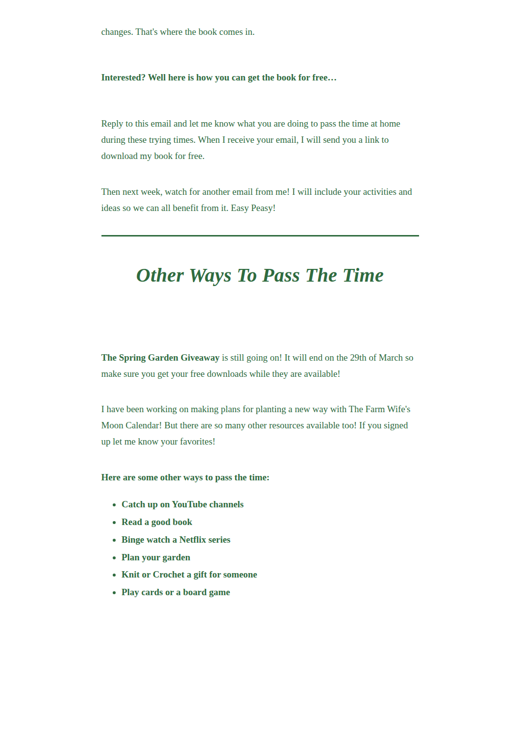changes. That's where the book comes in.
Interested? Well here is how you can get the book for free…
Reply to this email and let me know what you are doing to pass the time at home during these trying times. When I receive your email, I will send you a link to download my book for free.
Then next week, watch for another email from me! I will include your activities and ideas so we can all benefit from it. Easy Peasy!
Other Ways To Pass The Time
The Spring Garden Giveaway is still going on! It will end on the 29th of March so make sure you get your free downloads while they are available!
I have been working on making plans for planting a new way with The Farm Wife's Moon Calendar! But there are so many other resources available too! If you signed up let me know your favorites!
Here are some other ways to pass the time:
Catch up on YouTube channels
Read a good book
Binge watch a Netflix series
Plan your garden
Knit or Crochet a gift for someone
Play cards or a board game